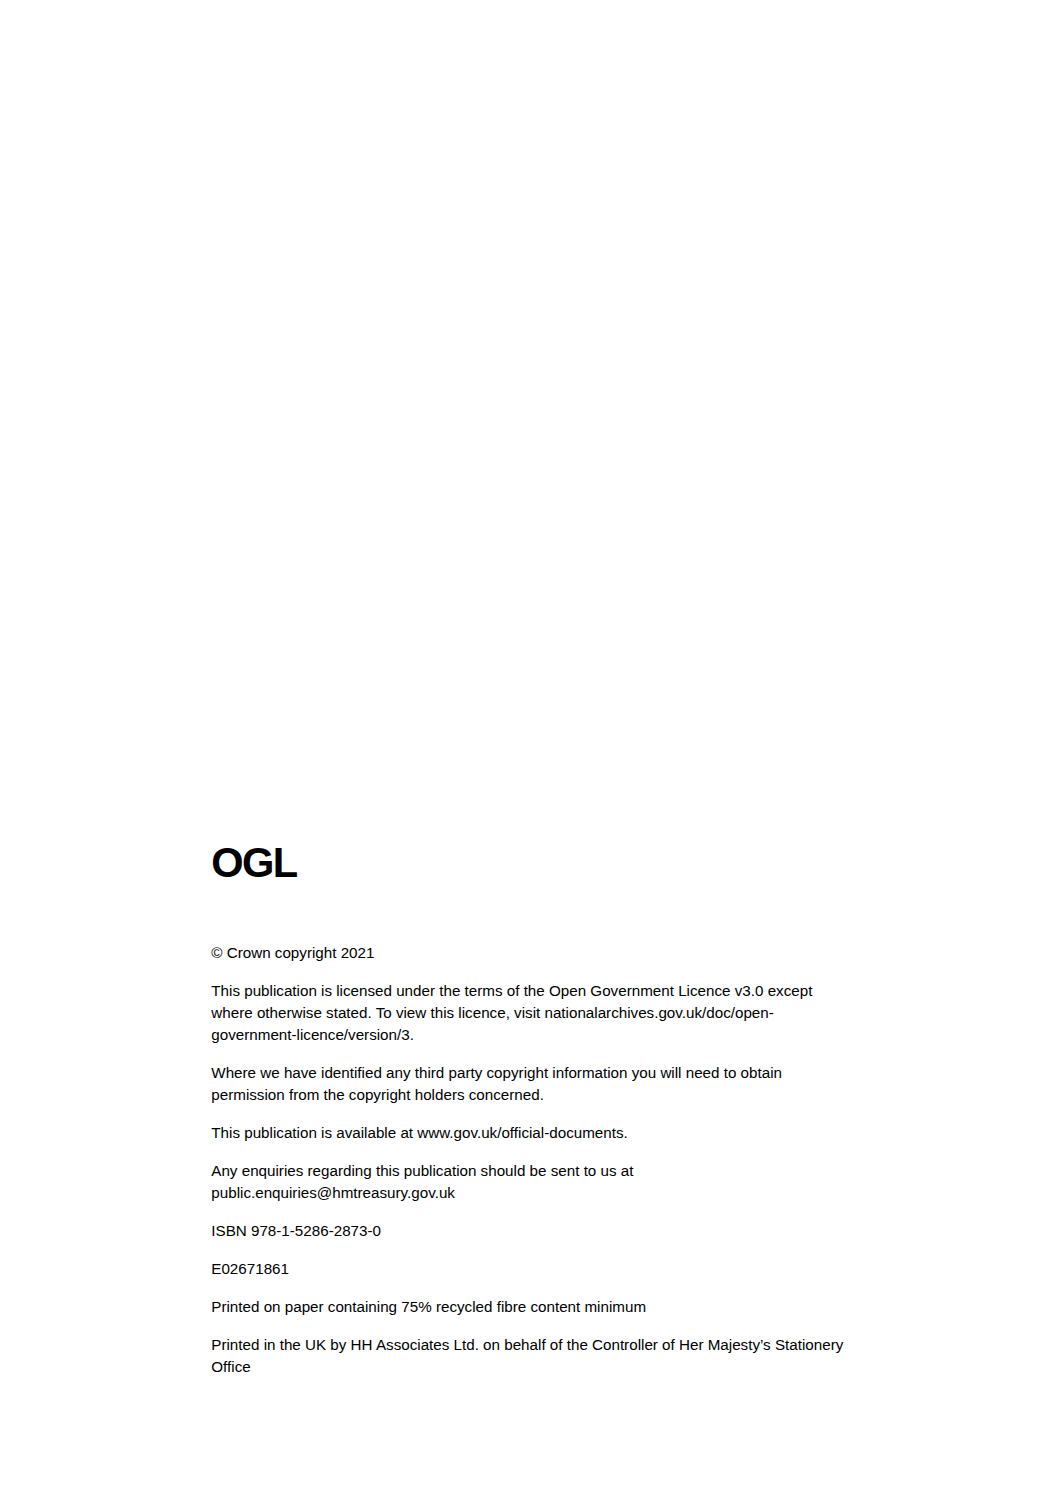OGL
© Crown copyright 2021
This publication is licensed under the terms of the Open Government Licence v3.0 except where otherwise stated. To view this licence, visit nationalarchives.gov.uk/doc/open-government-licence/version/3.
Where we have identified any third party copyright information you will need to obtain permission from the copyright holders concerned.
This publication is available at www.gov.uk/official-documents.
Any enquiries regarding this publication should be sent to us at public.enquiries@hmtreasury.gov.uk
ISBN 978-1-5286-2873-0
E02671861
Printed on paper containing 75% recycled fibre content minimum
Printed in the UK by HH Associates Ltd. on behalf of the Controller of Her Majesty’s Stationery Office